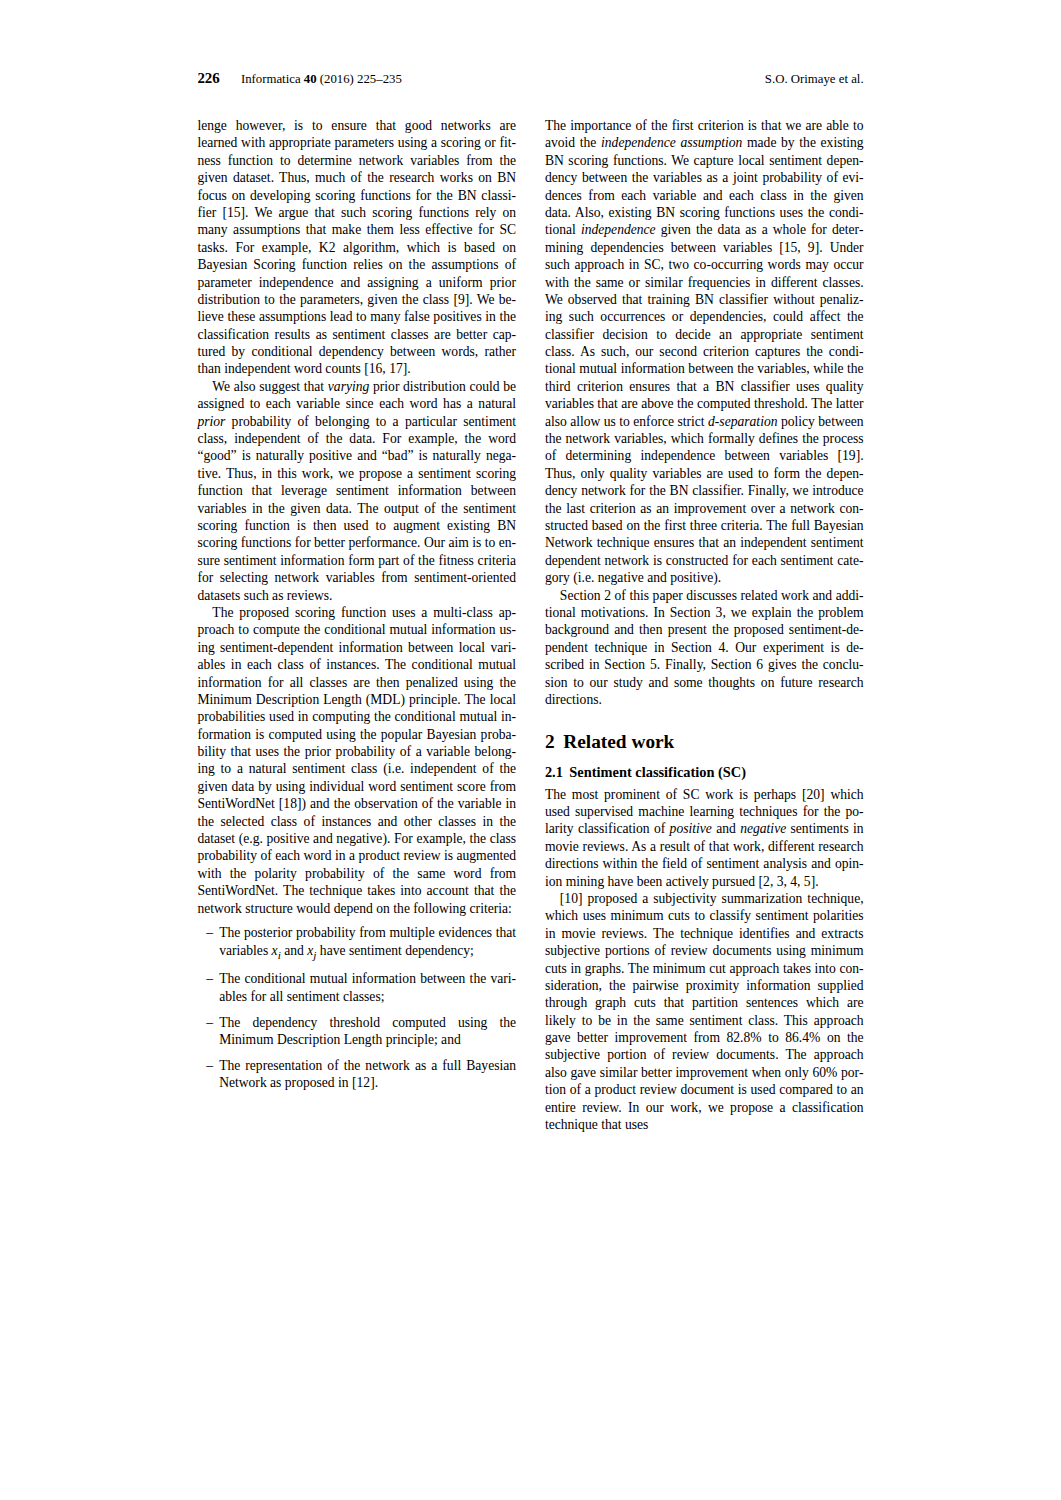226 Informatica 40 (2016) 225–235 S.O. Orimaye et al.
lenge however, is to ensure that good networks are learned with appropriate parameters using a scoring or fitness function to determine network variables from the given dataset. Thus, much of the research works on BN focus on developing scoring functions for the BN classifier [15]. We argue that such scoring functions rely on many assumptions that make them less effective for SC tasks. For example, K2 algorithm, which is based on Bayesian Scoring function relies on the assumptions of parameter independence and assigning a uniform prior distribution to the parameters, given the class [9]. We believe these assumptions lead to many false positives in the classification results as sentiment classes are better captured by conditional dependency between words, rather than independent word counts [16, 17].
We also suggest that varying prior distribution could be assigned to each variable since each word has a natural prior probability of belonging to a particular sentiment class, independent of the data. For example, the word “good” is naturally positive and “bad” is naturally negative. Thus, in this work, we propose a sentiment scoring function that leverage sentiment information between variables in the given data. The output of the sentiment scoring function is then used to augment existing BN scoring functions for better performance. Our aim is to ensure sentiment information form part of the fitness criteria for selecting network variables from sentiment-oriented datasets such as reviews.
The proposed scoring function uses a multi-class approach to compute the conditional mutual information using sentiment-dependent information between local variables in each class of instances. The conditional mutual information for all classes are then penalized using the Minimum Description Length (MDL) principle. The local probabilities used in computing the conditional mutual information is computed using the popular Bayesian probability that uses the prior probability of a variable belonging to a natural sentiment class (i.e. independent of the given data by using individual word sentiment score from SentiWordNet [18]) and the observation of the variable in the selected class of instances and other classes in the dataset (e.g. positive and negative). For example, the class probability of each word in a product review is augmented with the polarity probability of the same word from SentiWordNet. The technique takes into account that the network structure would depend on the following criteria:
The posterior probability from multiple evidences that variables xi and xj have sentiment dependency;
The conditional mutual information between the variables for all sentiment classes;
The dependency threshold computed using the Minimum Description Length principle; and
The representation of the network as a full Bayesian Network as proposed in [12].
The importance of the first criterion is that we are able to avoid the independence assumption made by the existing BN scoring functions. We capture local sentiment dependency between the variables as a joint probability of evidences from each variable and each class in the given data. Also, existing BN scoring functions uses the conditional independence given the data as a whole for determining dependencies between variables [15, 9]. Under such approach in SC, two co-occurring words may occur with the same or similar frequencies in different classes. We observed that training BN classifier without penalizing such occurrences or dependencies, could affect the classifier decision to decide an appropriate sentiment class. As such, our second criterion captures the conditional mutual information between the variables, while the third criterion ensures that a BN classifier uses quality variables that are above the computed threshold. The latter also allow us to enforce strict d-separation policy between the network variables, which formally defines the process of determining independence between variables [19]. Thus, only quality variables are used to form the dependency network for the BN classifier. Finally, we introduce the last criterion as an improvement over a network constructed based on the first three criteria. The full Bayesian Network technique ensures that an independent sentiment dependent network is constructed for each sentiment category (i.e. negative and positive).
Section 2 of this paper discusses related work and additional motivations. In Section 3, we explain the problem background and then present the proposed sentiment-dependent technique in Section 4. Our experiment is described in Section 5. Finally, Section 6 gives the conclusion to our study and some thoughts on future research directions.
2 Related work
2.1 Sentiment classification (SC)
The most prominent of SC work is perhaps [20] which used supervised machine learning techniques for the polarity classification of positive and negative sentiments in movie reviews. As a result of that work, different research directions within the field of sentiment analysis and opinion mining have been actively pursued [2, 3, 4, 5].
[10] proposed a subjectivity summarization technique, which uses minimum cuts to classify sentiment polarities in movie reviews. The technique identifies and extracts subjective portions of review documents using minimum cuts in graphs. The minimum cut approach takes into consideration, the pairwise proximity information supplied through graph cuts that partition sentences which are likely to be in the same sentiment class. This approach gave better improvement from 82.8% to 86.4% on the subjective portion of review documents. The approach also gave similar better improvement when only 60% portion of a product review document is used compared to an entire review. In our work, we propose a classification technique that uses